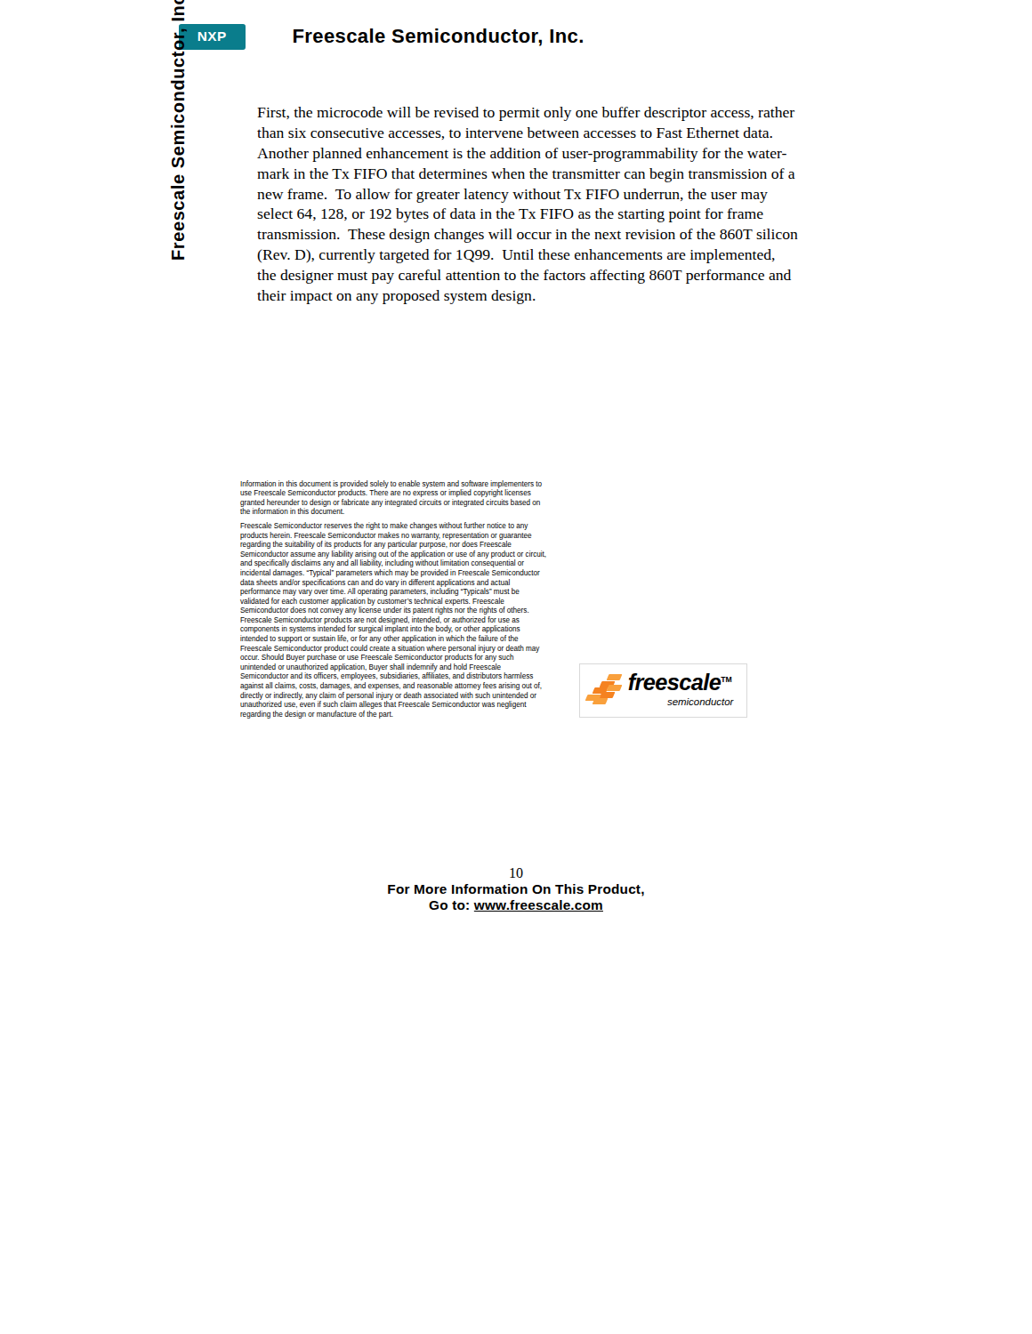Freescale Semiconductor, Inc.
Freescale Semiconductor, Inc.
First, the microcode will be revised to permit only one buffer descriptor access, rather than six consecutive accesses, to intervene between accesses to Fast Ethernet data. Another planned enhancement is the addition of user-programmability for the water-mark in the Tx FIFO that determines when the transmitter can begin transmission of a new frame. To allow for greater latency without Tx FIFO underrun, the user may select 64, 128, or 192 bytes of data in the Tx FIFO as the starting point for frame transmission. These design changes will occur in the next revision of the 860T silicon (Rev. D), currently targeted for 1Q99. Until these enhancements are implemented, the designer must pay careful attention to the factors affecting 860T performance and their impact on any proposed system design.
Information in this document is provided solely to enable system and software implementers to use Freescale Semiconductor products. There are no express or implied copyright licenses granted hereunder to design or fabricate any integrated circuits or integrated circuits based on the information in this document.
Freescale Semiconductor reserves the right to make changes without further notice to any products herein. Freescale Semiconductor makes no warranty, representation or guarantee regarding the suitability of its products for any particular purpose, nor does Freescale Semiconductor assume any liability arising out of the application or use of any product or circuit, and specifically disclaims any and all liability, including without limitation consequential or incidental damages. “Typical” parameters which may be provided in Freescale Semiconductor data sheets and/or specifications can and do vary in different applications and actual performance may vary over time. All operating parameters, including “Typicals” must be validated for each customer application by customer’s technical experts. Freescale Semiconductor does not convey any license under its patent rights nor the rights of others. Freescale Semiconductor products are not designed, intended, or authorized for use as components in systems intended for surgical implant into the body, or other applications intended to support or sustain life, or for any other application in which the failure of the Freescale Semiconductor product could create a situation where personal injury or death may occur. Should Buyer purchase or use Freescale Semiconductor products for any such unintended or unauthorized application, Buyer shall indemnify and hold Freescale Semiconductor and its officers, employees, subsidiaries, affiliates, and distributors harmless against all claims, costs, damages, and expenses, and reasonable attorney fees arising out of, directly or indirectly, any claim of personal injury or death associated with such unintended or unauthorized use, even if such claim alleges that Freescale Semiconductor was negligent regarding the design or manufacture of the part.
freescaleTM
semiconductor
10
For More Information On This Product,
Go to: www.freescale.com